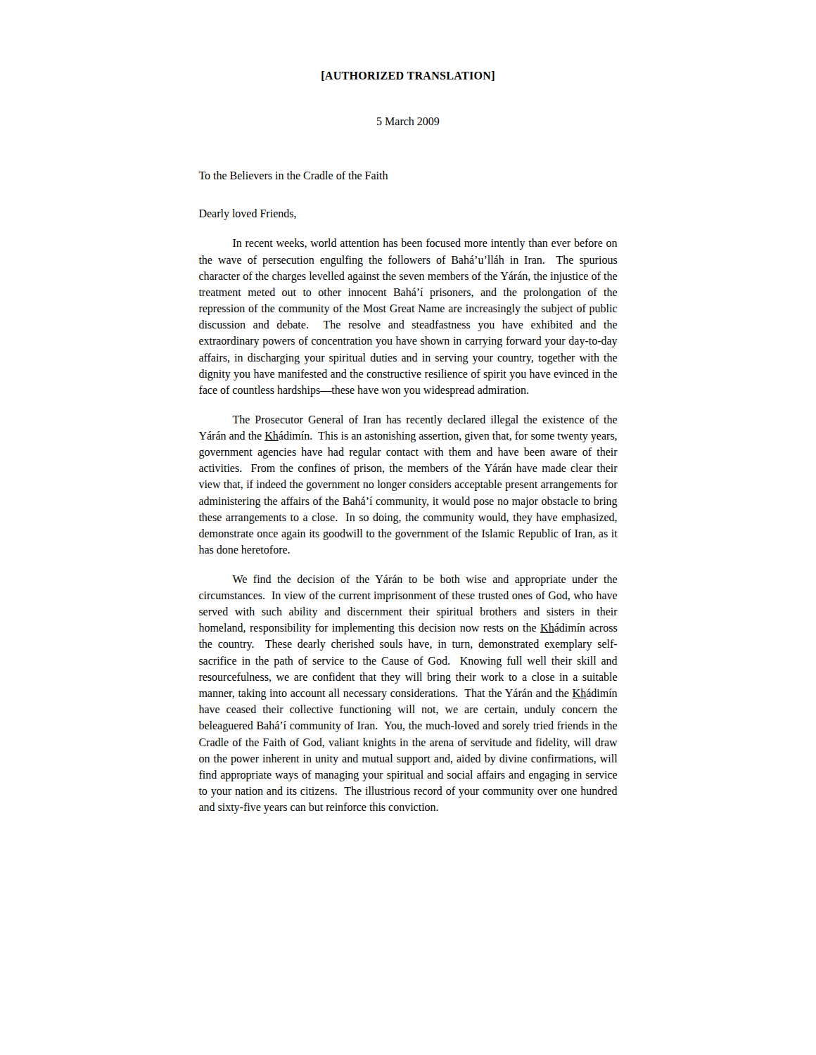[AUTHORIZED TRANSLATION]
5 March 2009
To the Believers in the Cradle of the Faith
Dearly loved Friends,
In recent weeks, world attention has been focused more intently than ever before on the wave of persecution engulfing the followers of Bahá’u’lláh in Iran. The spurious character of the charges levelled against the seven members of the Yárán, the injustice of the treatment meted out to other innocent Bahá’í prisoners, and the prolongation of the repression of the community of the Most Great Name are increasingly the subject of public discussion and debate. The resolve and steadfastness you have exhibited and the extraordinary powers of concentration you have shown in carrying forward your day-to-day affairs, in discharging your spiritual duties and in serving your country, together with the dignity you have manifested and the constructive resilience of spirit you have evinced in the face of countless hardships—these have won you widespread admiration.
The Prosecutor General of Iran has recently declared illegal the existence of the Yárán and the Khádimín. This is an astonishing assertion, given that, for some twenty years, government agencies have had regular contact with them and have been aware of their activities. From the confines of prison, the members of the Yárán have made clear their view that, if indeed the government no longer considers acceptable present arrangements for administering the affairs of the Bahá’í community, it would pose no major obstacle to bring these arrangements to a close. In so doing, the community would, they have emphasized, demonstrate once again its goodwill to the government of the Islamic Republic of Iran, as it has done heretofore.
We find the decision of the Yárán to be both wise and appropriate under the circumstances. In view of the current imprisonment of these trusted ones of God, who have served with such ability and discernment their spiritual brothers and sisters in their homeland, responsibility for implementing this decision now rests on the Khádimín across the country. These dearly cherished souls have, in turn, demonstrated exemplary self-sacrifice in the path of service to the Cause of God. Knowing full well their skill and resourcefulness, we are confident that they will bring their work to a close in a suitable manner, taking into account all necessary considerations. That the Yárán and the Khádimín have ceased their collective functioning will not, we are certain, unduly concern the beleaguered Bahá’í community of Iran. You, the much-loved and sorely tried friends in the Cradle of the Faith of God, valiant knights in the arena of servitude and fidelity, will draw on the power inherent in unity and mutual support and, aided by divine confirmations, will find appropriate ways of managing your spiritual and social affairs and engaging in service to your nation and its citizens. The illustrious record of your community over one hundred and sixty-five years can but reinforce this conviction.